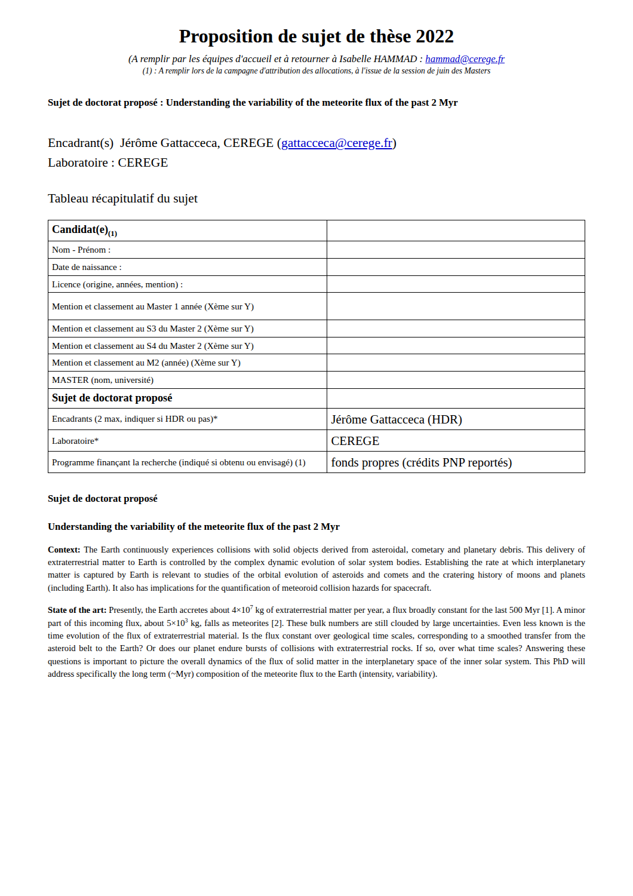Proposition de sujet de thèse 2022
(A remplir par les équipes d'accueil et à retourner à Isabelle HAMMAD : hammad@cerege.fr
(1) : A remplir lors de la campagne d'attribution des allocations, à l'issue de la session de juin des Masters
Sujet de doctorat proposé : Understanding the variability of the meteorite flux of the past 2 Myr
Encadrant(s) Jérôme Gattacceca, CEREGE (gattacceca@cerege.fr)
Laboratoire : CEREGE
Tableau récapitulatif du sujet
| Candidat(e) (1) | |
| Nom - Prénom : | |
| Date de naissance : | |
| Licence (origine, années, mention) : | |
| Mention et classement au Master 1 année (Xème sur Y) | |
| Mention et classement au S3 du Master 2 (Xème sur Y) | |
| Mention et classement au S4 du Master 2 (Xème sur Y) | |
| Mention et classement au M2 (année) (Xème sur Y) | |
| MASTER (nom, université) | |
| Sujet de doctorat proposé | |
| Encadrants (2 max, indiquer si HDR ou pas)* | Jérôme Gattacceca (HDR) |
| Laboratoire* | CEREGE |
| Programme finançant la recherche (indiqué si obtenu ou envisagé) (1) | fonds propres (crédits PNP reportés) |
Sujet de doctorat proposé
Understanding the variability of the meteorite flux of the past 2 Myr
Context: The Earth continuously experiences collisions with solid objects derived from asteroidal, cometary and planetary debris. This delivery of extraterrestrial matter to Earth is controlled by the complex dynamic evolution of solar system bodies. Establishing the rate at which interplanetary matter is captured by Earth is relevant to studies of the orbital evolution of asteroids and comets and the cratering history of moons and planets (including Earth). It also has implications for the quantification of meteoroid collision hazards for spacecraft.
State of the art: Presently, the Earth accretes about 4×107 kg of extraterrestrial matter per year, a flux broadly constant for the last 500 Myr [1]. A minor part of this incoming flux, about 5×103 kg, falls as meteorites [2]. These bulk numbers are still clouded by large uncertainties. Even less known is the time evolution of the flux of extraterrestrial material. Is the flux constant over geological time scales, corresponding to a smoothed transfer from the asteroid belt to the Earth? Or does our planet endure bursts of collisions with extraterrestrial rocks. If so, over what time scales? Answering these questions is important to picture the overall dynamics of the flux of solid matter in the interplanetary space of the inner solar system. This PhD will address specifically the long term (~Myr) composition of the meteorite flux to the Earth (intensity, variability).